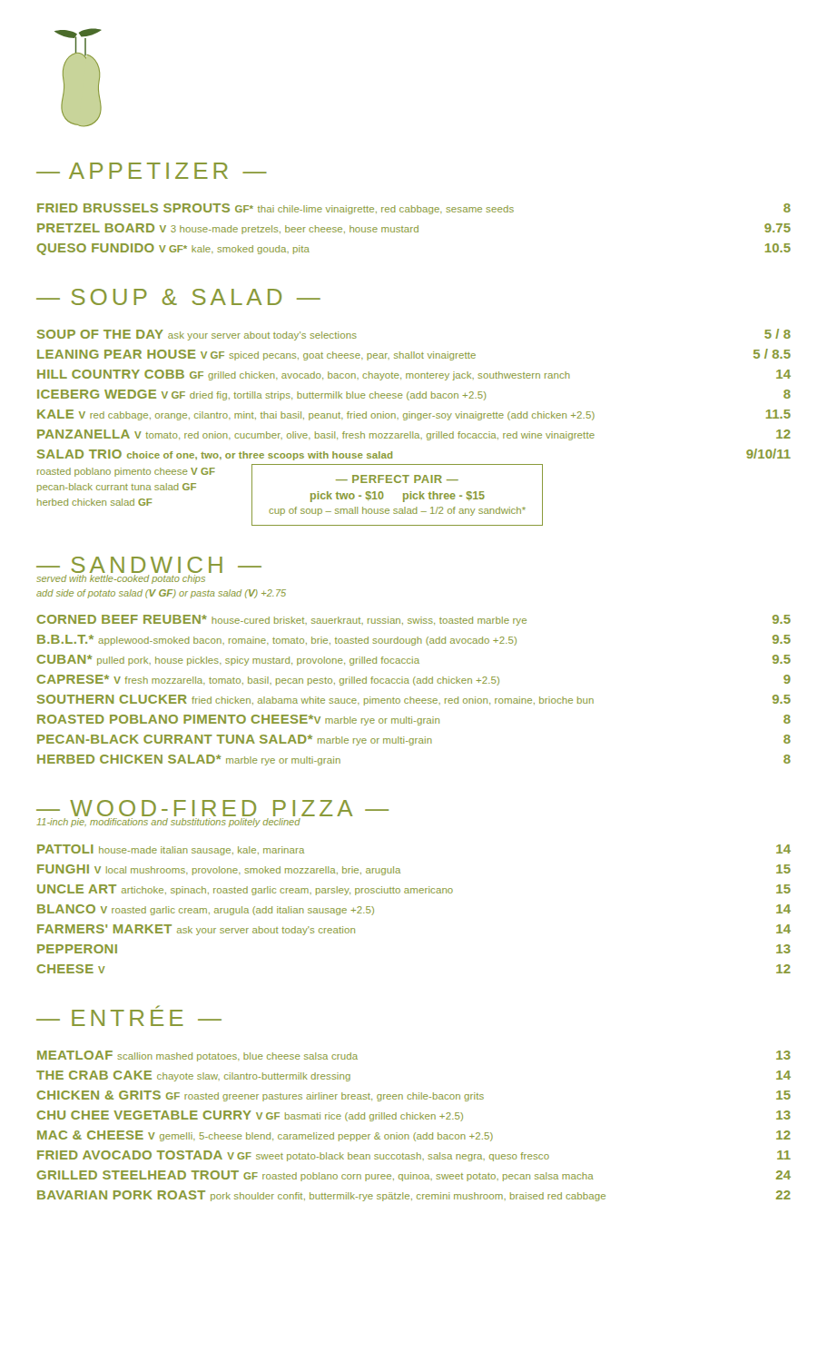— APPETIZER —
| FRIED BRUSSELS SPROUTS GF* thai chile-lime vinaigrette, red cabbage, sesame seeds | 8 |
| PRETZEL BOARD V 3 house-made pretzels, beer cheese, house mustard | 9.75 |
| QUESO FUNDIDO V GF* kale, smoked gouda, pita | 10.5 |
— SOUP & SALAD —
| SOUP OF THE DAY ask your server about today's selections | 5 / 8 |
| LEANING PEAR HOUSE V GF spiced pecans, goat cheese, pear, shallot vinaigrette | 5 / 8.5 |
| HILL COUNTRY COBB GF grilled chicken, avocado, bacon, chayote, monterey jack, southwestern ranch | 14 |
| ICEBERG WEDGE V GF dried fig, tortilla strips, buttermilk blue cheese (add bacon +2.5) | 8 |
| KALE V red cabbage, orange, cilantro, mint, thai basil, peanut, fried onion, ginger-soy vinaigrette (add chicken +2.5) | 11.5 |
| PANZANELLA V tomato, red onion, cucumber, olive, basil, fresh mozzarella, grilled focaccia, red wine vinaigrette | 12 |
| SALAD TRIO choice of one, two, or three scoops with house salad | 9/10/11 |
roasted poblano pimento cheese V GF
pecan-black currant tuna salad GF
herbed chicken salad GF
— PERFECT PAIR —
pick two - $10 pick three - $15
cup of soup – small house salad – 1/2 of any sandwich*
— SANDWICH —
served with kettle-cooked potato chips
add side of potato salad (V GF) or pasta salad (V) +2.75
| CORNED BEEF REUBEN* house-cured brisket, sauerkraut, russian, swiss, toasted marble rye | 9.5 |
| B.B.L.T.* applewood-smoked bacon, romaine, tomato, brie, toasted sourdough (add avocado +2.5) | 9.5 |
| CUBAN* pulled pork, house pickles, spicy mustard, provolone, grilled focaccia | 9.5 |
| CAPRESE* V fresh mozzarella, tomato, basil, pecan pesto, grilled focaccia (add chicken +2.5) | 9 |
| SOUTHERN CLUCKER fried chicken, alabama white sauce, pimento cheese, red onion, romaine, brioche bun | 9.5 |
| ROASTED POBLANO PIMENTO CHEESE* V marble rye or multi-grain | 8 |
| PECAN-BLACK CURRANT TUNA SALAD* marble rye or multi-grain | 8 |
| HERBED CHICKEN SALAD* marble rye or multi-grain | 8 |
— WOOD-FIRED PIZZA —
11-inch pie, modifications and substitutions politely declined
| PATTOLI house-made italian sausage, kale, marinara | 14 |
| FUNGHI V local mushrooms, provolone, smoked mozzarella, brie, arugula | 15 |
| UNCLE ART artichoke, spinach, roasted garlic cream, parsley, prosciutto americano | 15 |
| BLANCO V roasted garlic cream, arugula (add italian sausage +2.5) | 14 |
| FARMERS' MARKET ask your server about today's creation | 14 |
| PEPPERONI | 13 |
| CHEESE V | 12 |
— ENTRÉE —
| MEATLOAF scallion mashed potatoes, blue cheese salsa cruda | 13 |
| THE CRAB CAKE chayote slaw, cilantro-buttermilk dressing | 14 |
| CHICKEN & GRITS GF roasted greener pastures airliner breast, green chile-bacon grits | 15 |
| CHU CHEE VEGETABLE CURRY V GF basmati rice (add grilled chicken +2.5) | 13 |
| MAC & CHEESE V gemelli, 5-cheese blend, caramelized pepper & onion (add bacon +2.5) | 12 |
| FRIED AVOCADO TOSTADA V GF sweet potato-black bean succotash, salsa negra, queso fresco | 11 |
| GRILLED STEELHEAD TROUT GF roasted poblano corn puree, quinoa, sweet potato, pecan salsa macha | 24 |
| BAVARIAN PORK ROAST pork shoulder confit, buttermilk-rye spätzle, cremini mushroom, braised red cabbage | 22 |